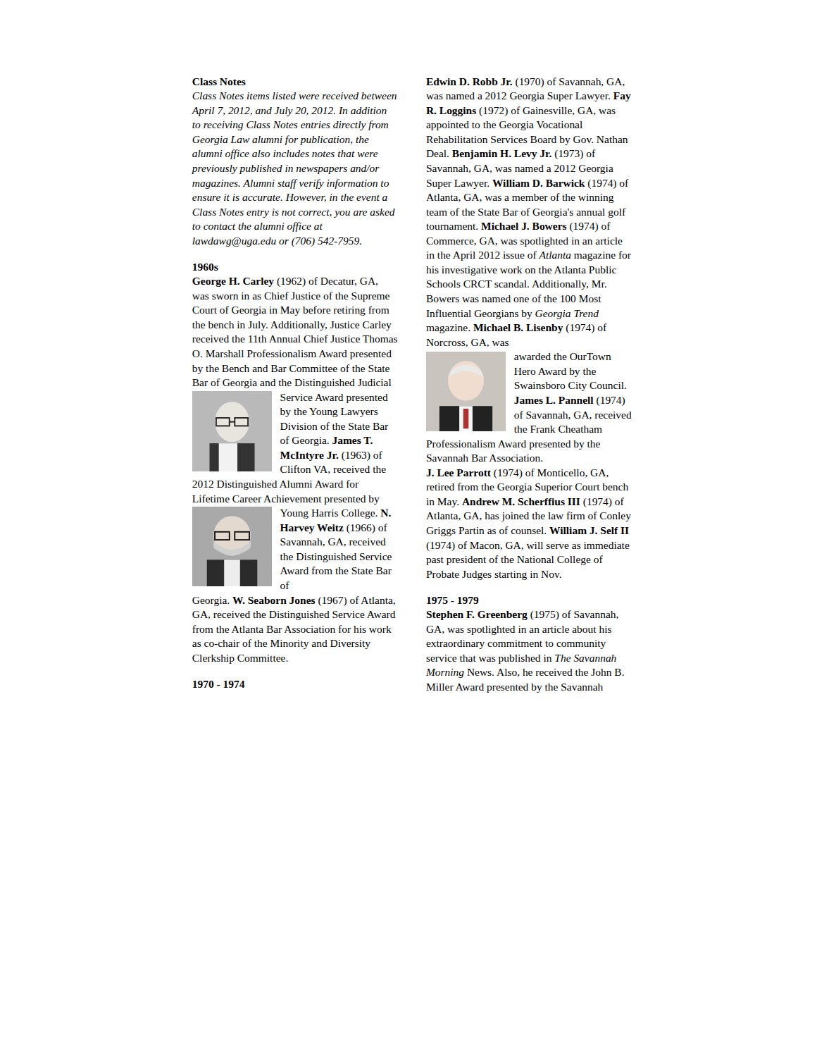Class Notes
Class Notes items listed were received between April 7, 2012, and July 20, 2012. In addition to receiving Class Notes entries directly from Georgia Law alumni for publication, the alumni office also includes notes that were previously published in newspapers and/or magazines. Alumni staff verify information to ensure it is accurate. However, in the event a Class Notes entry is not correct, you are asked to contact the alumni office at lawdawg@uga.edu or (706) 542-7959.
1960s
George H. Carley (1962) of Decatur, GA, was sworn in as Chief Justice of the Supreme Court of Georgia in May before retiring from the bench in July. Additionally, Justice Carley received the 11th Annual Chief Justice Thomas O. Marshall Professionalism Award presented by the Bench and Bar Committee of the State Bar of Georgia and the Distinguished Judicial
Service Award presented by the Young Lawyers Division of the State Bar of Georgia. James T. McIntyre Jr. (1963) of Clifton VA, received the 2012 Distinguished Alumni Award for Lifetime Career Achievement presented by
Young Harris College. N. Harvey Weitz (1966) of Savannah, GA, received the Distinguished Service Award from the State Bar of
Georgia. W. Seaborn Jones (1967) of Atlanta, GA, received the Distinguished Service Award from the Atlanta Bar Association for his work as co-chair of the Minority and Diversity Clerkship Committee.
1970 - 1974
Edwin D. Robb Jr. (1970) of Savannah, GA, was named a 2012 Georgia Super Lawyer. Fay R. Loggins (1972) of Gainesville, GA, was appointed to the Georgia Vocational Rehabilitation Services Board by Gov. Nathan Deal. Benjamin H. Levy Jr. (1973) of Savannah, GA, was named a 2012 Georgia Super Lawyer. William D. Barwick (1974) of Atlanta, GA, was a member of the winning team of the State Bar of Georgia's annual golf tournament. Michael J. Bowers (1974) of Commerce, GA, was spotlighted in an article in the April 2012 issue of Atlanta magazine for his investigative work on the Atlanta Public Schools CRCT scandal. Additionally, Mr. Bowers was named one of the 100 Most Influential Georgians by Georgia Trend magazine. Michael B. Lisenby (1974) of Norcross, GA, was
awarded the OurTown Hero Award by the Swainsboro City Council. James L. Pannell (1974) of Savannah, GA, received the Frank Cheatham Professionalism Award presented by the Savannah Bar Association.
J. Lee Parrott (1974) of Monticello, GA, retired from the Georgia Superior Court bench in May. Andrew M. Scherffius III (1974) of Atlanta, GA, has joined the law firm of Conley Griggs Partin as of counsel. William J. Self II (1974) of Macon, GA, will serve as immediate past president of the National College of Probate Judges starting in Nov.
1975 - 1979
Stephen F. Greenberg (1975) of Savannah, GA, was spotlighted in an article about his extraordinary commitment to community service that was published in The Savannah Morning News. Also, he received the John B. Miller Award presented by the Savannah